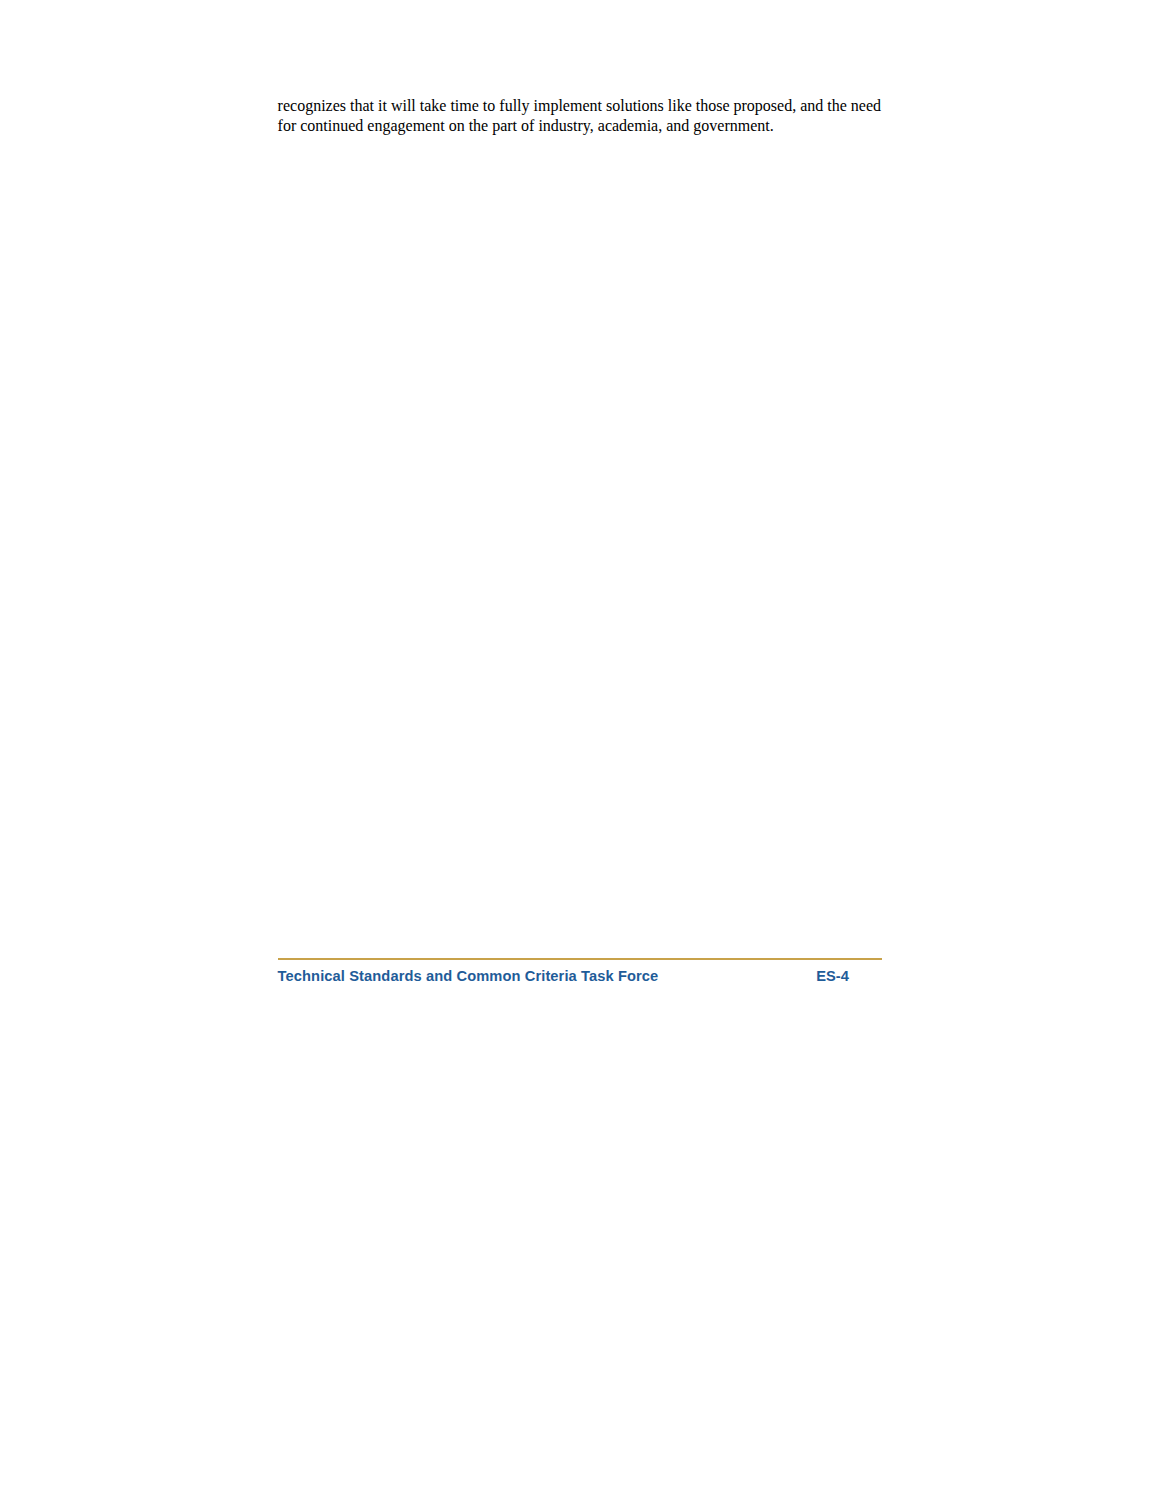recognizes that it will take time to fully implement solutions like those proposed, and the need for continued engagement on the part of industry, academia, and government.
Technical Standards and Common Criteria Task Force ES-4